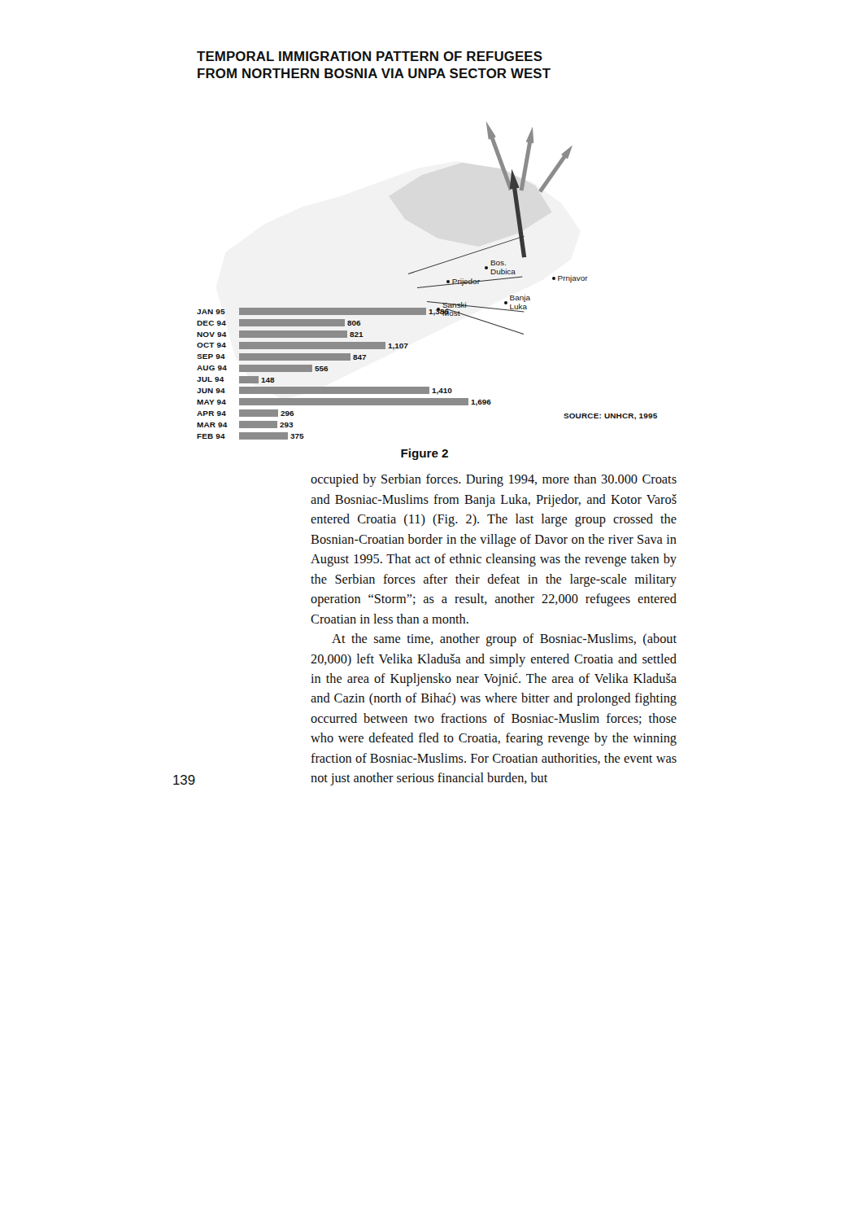Temporal immigration pattern of refugees
from northern Bosnia via UNPA sector west
Bos.
Dubica
Prnjavor
Prijedor
Banja
Luka
Sanski
Most
| JAN 95 | 1,386 |
| DEC 94 | 806 |
| NOV 94 | 821 |
| OCT 94 | 1,107 |
| SEP 94 | 847 |
| AUG 94 | 556 |
| JUL 94 | 148 |
| JUN 94 | 1,410 |
| MAY 94 | 1,696 |
| APR 94 | 296 |
| MAR 94 | 293 |
| FEB 94 | 375 |
SOURCE: UNHCR, 1995
Figure 2
occupied by Serbian forces. During 1994, more than 30.000 Croats and Bosniac-Muslims from Banja Luka, Prijedor, and Kotor Varoš entered Croatia (11) (Fig. 2). The last large group crossed the Bosnian-Croatian border in the village of Davor on the river Sava in August 1995. That act of ethnic cleansing was the revenge taken by the Serbian forces after their defeat in the large-scale military operation “Storm”; as a result, another 22,000 refugees entered Croatian in less than a month.
At the same time, another group of Bosniac-Muslims, (about 20,000) left Velika Kladuša and simply entered Croatia and settled in the area of Kupljensko near Vojnić. The area of Velika Kladuša and Cazin (north of Bihać) was where bitter and prolonged fighting occurred between two fractions of Bosniac-Muslim forces; those who were defeated fled to Croatia, fearing revenge by the winning fraction of Bosniac-Muslims. For Croatian authorities, the event was not just another serious financial burden, but
139